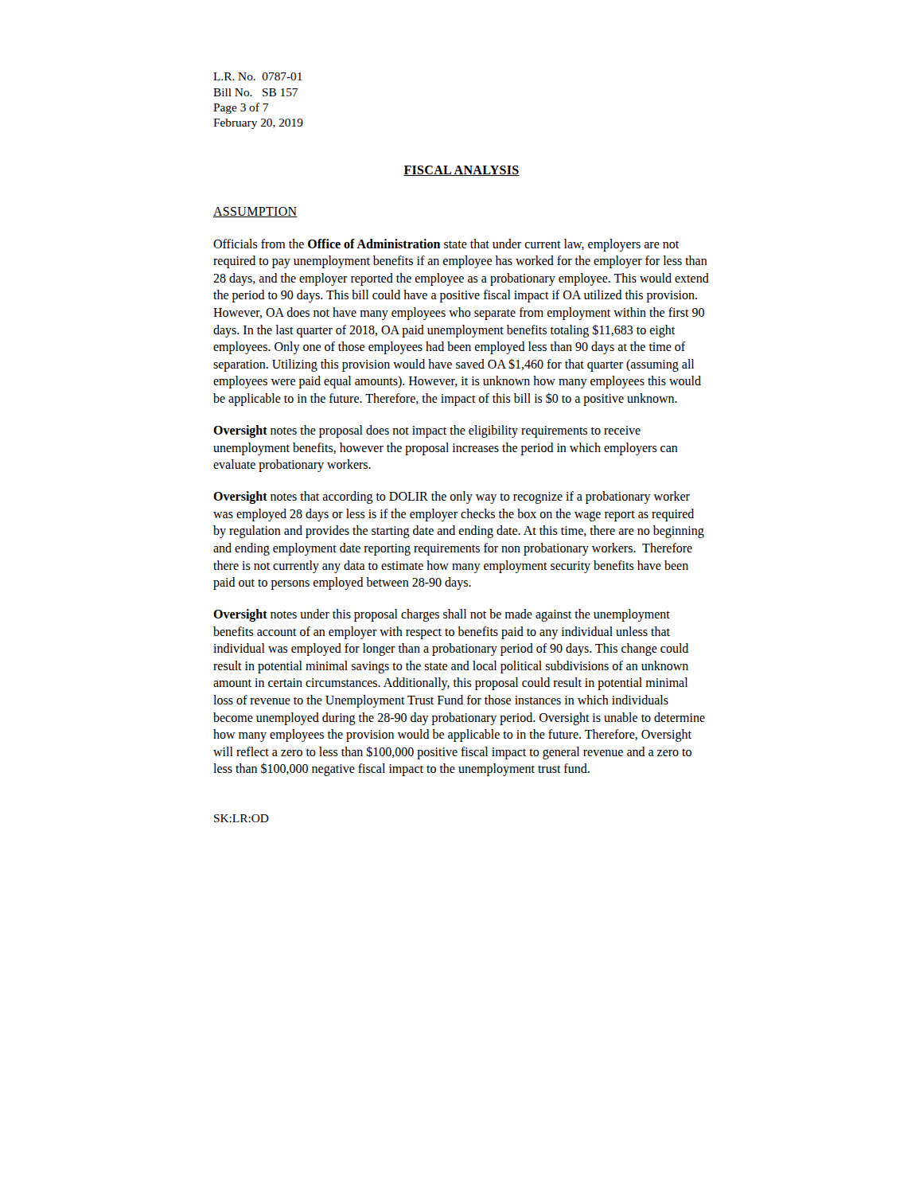L.R. No. 0787-01
Bill No. SB 157
Page 3 of 7
February 20, 2019
FISCAL ANALYSIS
ASSUMPTION
Officials from the Office of Administration state that under current law, employers are not required to pay unemployment benefits if an employee has worked for the employer for less than 28 days, and the employer reported the employee as a probationary employee. This would extend the period to 90 days. This bill could have a positive fiscal impact if OA utilized this provision. However, OA does not have many employees who separate from employment within the first 90 days. In the last quarter of 2018, OA paid unemployment benefits totaling $11,683 to eight employees. Only one of those employees had been employed less than 90 days at the time of separation. Utilizing this provision would have saved OA $1,460 for that quarter (assuming all employees were paid equal amounts). However, it is unknown how many employees this would be applicable to in the future. Therefore, the impact of this bill is $0 to a positive unknown.
Oversight notes the proposal does not impact the eligibility requirements to receive unemployment benefits, however the proposal increases the period in which employers can evaluate probationary workers.
Oversight notes that according to DOLIR the only way to recognize if a probationary worker was employed 28 days or less is if the employer checks the box on the wage report as required by regulation and provides the starting date and ending date. At this time, there are no beginning and ending employment date reporting requirements for non probationary workers. Therefore there is not currently any data to estimate how many employment security benefits have been paid out to persons employed between 28-90 days.
Oversight notes under this proposal charges shall not be made against the unemployment benefits account of an employer with respect to benefits paid to any individual unless that individual was employed for longer than a probationary period of 90 days. This change could result in potential minimal savings to the state and local political subdivisions of an unknown amount in certain circumstances. Additionally, this proposal could result in potential minimal loss of revenue to the Unemployment Trust Fund for those instances in which individuals become unemployed during the 28-90 day probationary period. Oversight is unable to determine how many employees the provision would be applicable to in the future. Therefore, Oversight will reflect a zero to less than $100,000 positive fiscal impact to general revenue and a zero to less than $100,000 negative fiscal impact to the unemployment trust fund.
SK:LR:OD